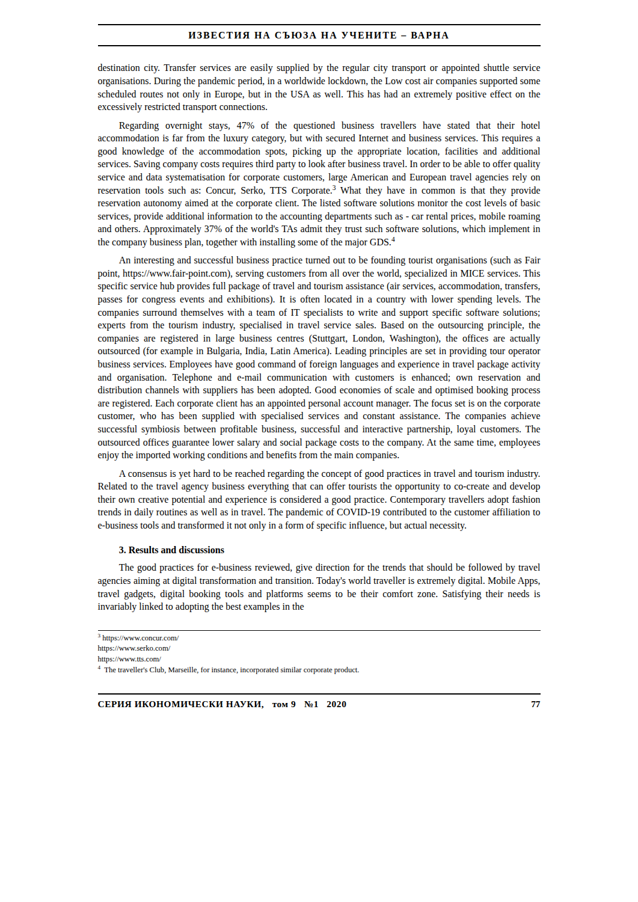ИЗВЕСТИЯ НА СЪЮЗА НА УЧЕНИТЕ – ВАРНА
destination city. Transfer services are easily supplied by the regular city transport or appointed shuttle service organisations. During the pandemic period, in a worldwide lockdown, the Low cost air companies supported some scheduled routes not only in Europe, but in the USA as well. This has had an extremely positive effect on the excessively restricted transport connections.
Regarding overnight stays, 47% of the questioned business travellers have stated that their hotel accommodation is far from the luxury category, but with secured Internet and business services. This requires a good knowledge of the accommodation spots, picking up the appropriate location, facilities and additional services. Saving company costs requires third party to look after business travel. In order to be able to offer quality service and data systematisation for corporate customers, large American and European travel agencies rely on reservation tools such as: Concur, Serko, TTS Corporate.3 What they have in common is that they provide reservation autonomy aimed at the corporate client. The listed software solutions monitor the cost levels of basic services, provide additional information to the accounting departments such as - car rental prices, mobile roaming and others. Approximately 37% of the world's TAs admit they trust such software solutions, which implement in the company business plan, together with installing some of the major GDS.4
An interesting and successful business practice turned out to be founding tourist organisations (such as Fair point, https://www.fair-point.com), serving customers from all over the world, specialized in MICE services. This specific service hub provides full package of travel and tourism assistance (air services, accommodation, transfers, passes for congress events and exhibitions). It is often located in a country with lower spending levels. The companies surround themselves with a team of IT specialists to write and support specific software solutions; experts from the tourism industry, specialised in travel service sales. Based on the outsourcing principle, the companies are registered in large business centres (Stuttgart, London, Washington), the offices are actually outsourced (for example in Bulgaria, India, Latin America). Leading principles are set in providing tour operator business services. Employees have good command of foreign languages and experience in travel package activity and organisation. Telephone and e-mail communication with customers is enhanced; own reservation and distribution channels with suppliers has been adopted. Good economies of scale and optimised booking process are registered. Each corporate client has an appointed personal account manager. The focus set is on the corporate customer, who has been supplied with specialised services and constant assistance. The companies achieve successful symbiosis between profitable business, successful and interactive partnership, loyal customers. The outsourced offices guarantee lower salary and social package costs to the company. At the same time, employees enjoy the imported working conditions and benefits from the main companies.
A consensus is yet hard to be reached regarding the concept of good practices in travel and tourism industry. Related to the travel agency business everything that can offer tourists the opportunity to co-create and develop their own creative potential and experience is considered a good practice. Contemporary travellers adopt fashion trends in daily routines as well as in travel. The pandemic of COVID-19 contributed to the customer affiliation to e-business tools and transformed it not only in a form of specific influence, but actual necessity.
3. Results and discussions
The good practices for e-business reviewed, give direction for the trends that should be followed by travel agencies aiming at digital transformation and transition. Today's world traveller is extremely digital. Mobile Apps, travel gadgets, digital booking tools and platforms seems to be their comfort zone. Satisfying their needs is invariably linked to adopting the best examples in the
3 https://www.concur.com/
https://www.serko.com/
https://www.tts.com/
4 The traveller's Club, Marseille, for instance, incorporated similar corporate product.
СЕРИЯ ИКОНОМИЧЕСКИ НАУКИ, том 9 №1 2020 77